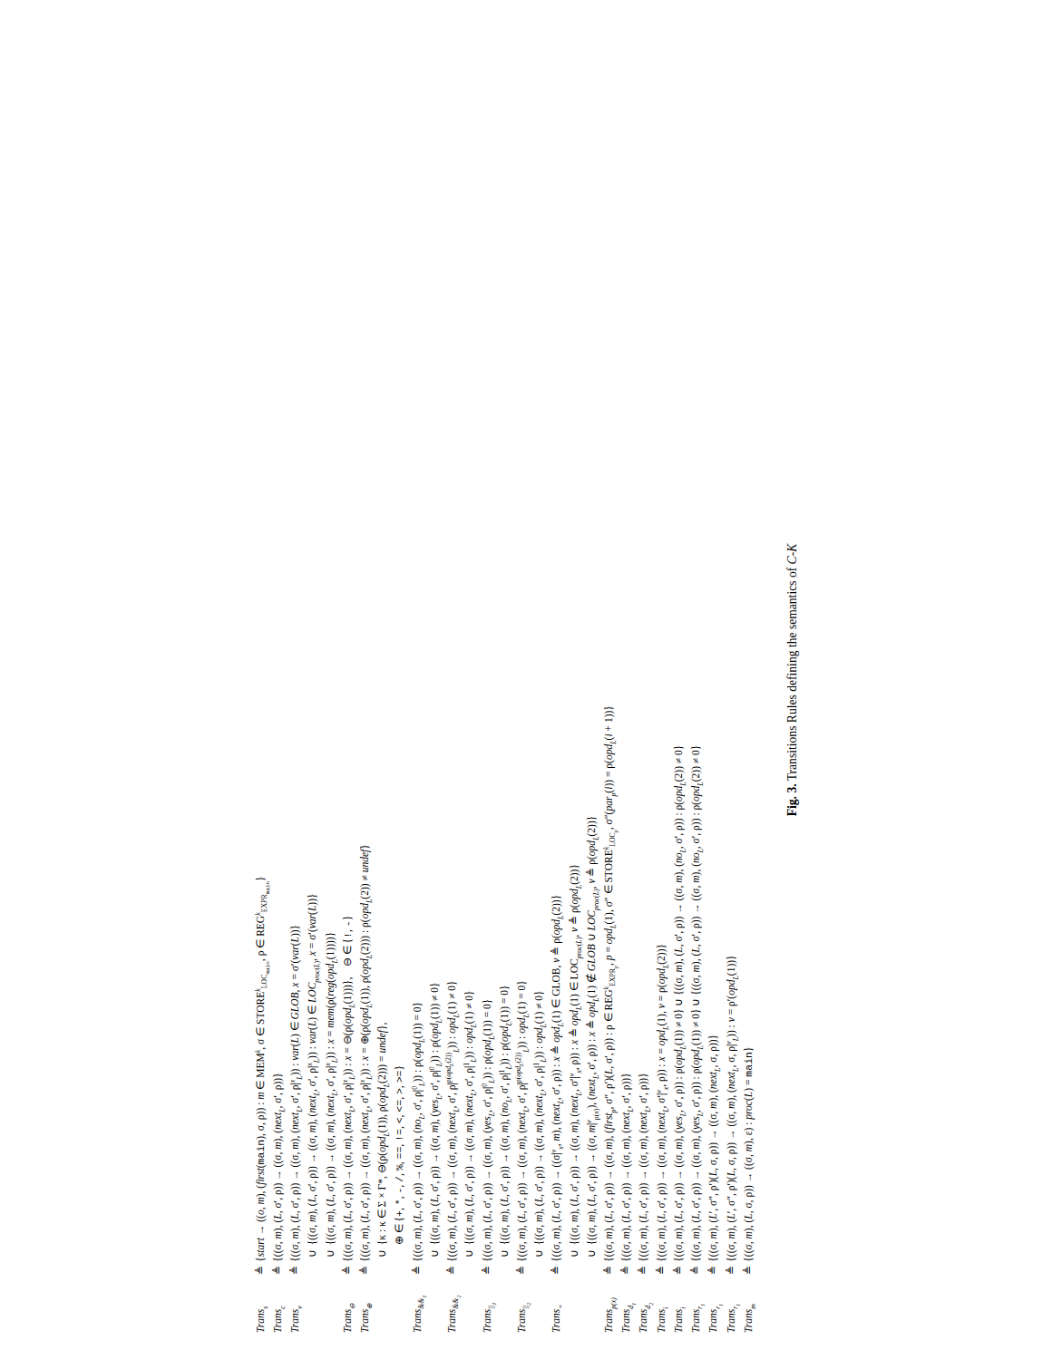Transs
≜
{start → ((o, m), (first(main), σ, ρ)) : m ∈ MEMk, σ ∈ STOREkLOCmain, ρ ∈ REGkEXPRmain}
Transc
≜
{((σ, m), (L, σ′, ρ)) → ((σ, m), (nextL, σ′, ρ))}
Transv
≜
{((σ, m), (L, σ′, ρ)) → ((σ, m), (nextL, σ′, ρ|xL)) : var(L) ∈ GLOB, x = σ′(var(L))}
∪
{((σ, m), (L, σ′, ρ)) → ((σ, m), (nextL, σ′, ρ|xL)) : var(L) ∈ LOCproc(L), x = σ′(var(L))}
∪
{((σ, m), (L, σ′, ρ)) → ((σ, m), (nextL, σ′, ρ|xL)) : x = mem(ρ(reg(opdL(1))))}
Trans⊖
≜
{((σ, m), (L, σ′, ρ)) → ((σ, m), (nextL, σ′, ρ|xL)) : x = ⊖(ρ(opdL(1)))}, ⊖ ∈ {!, -}
Trans⊕
≜
{((σ, m), (L, σ′, ρ)) → ((σ, m), (nextL, σ′, ρ|xL)) : x = ⊕(ρ(opdL(1)), ρ(opdL(2))) : ρ(opdL(2)) ≠ undef}
∪
{κ : κ ∈ Σ × Γ*, ⊖(ρ(opdL(1)), ρ(opdL(2))) = undef},
⊕ ∈ {+, *, -, /, %, ==, !=, <, <=, >, >=}
Trans&&1
≜
{((σ, m), (L, σ′, ρ)) → ((σ, m), (noL, σ′, ρ|0L)) : ρ(opdL(1)) = 0}
∪
{((σ, m), (L, σ′, ρ)) → ((σ, m), (yesL, σ′, ρ|0L)) : ρ(opdL(1)) ≠ 0}
Trans&&2
≜
{((σ, m), (L, σ′, ρ)) → ((σ, m), (nextL, σ′, ρ|ρ(opdL(2))L)) : opdL(1) ≠ 0}
∪
{((σ, m), (L, σ′, ρ)) → ((σ, m), (nextL, σ′, ρ|1L)) : opdL(1) ≠ 0}
Trans||1
≜
{((σ, m), (L, σ′, ρ)) → ((σ, m), (yesL, σ′, ρ|0L)) : ρ(opdL(1)) = 0}
∪
{((σ, m), (L, σ′, ρ)) → ((σ, m), (noL, σ′, ρ|1L)) : ρ(opdL(1)) = 0}
Trans||2
≜
{((σ, m), (L, σ′, ρ)) → ((σ, m), (nextL, σ′, ρ|ρ(opdL(2))L)) : opdL(1) = 0}
∪
{((σ, m), (L, σ′, ρ)) → ((σ, m), (nextL, σ′, ρ|1L)) : opdL(1) ≠ 0}
Trans=
≜
{((σ, m), (L, σ′, ρ)) → ((σ|vx, m), (nextL, σ′, ρ)) : x ≜ opdL(1) ∈ GLOB, v ≜ ρ(opdL(2))}
∪
{((σ, m), (L, σ′, ρ)) → ((σ, m), (nextL, σ′|vx, ρ)) : x ≜ opdL(1) ∈ LOCproc(L), v ≜ ρ(opdL(2))}
∪
{((σ, m), (L, σ′, ρ)) → ((σ, m|vρ(x)), (nextL, σ′, ρ)) : x ≜ opdL(1) ∉ GLOB ∪ LOCproc(L), v ≜ ρ(opdL(2))}
Transp(x)
≜
{((σ, m), (L, σ′, ρ)) → ((σ, m), (firstp, σ″, ρ′)(L, σ′, ρ)) : ρ ∈ REGkEXPRp, p = opdL(1), σ″ ∈ STOREkLOCp, σ″(parp(i)) = ρ(opdL(i + 1))}
Transd1
≜
{((σ, m), (L, σ′, ρ)) → ((σ, m), (nextL, σ′, ρ))}
Transd2
≜
{((σ, m), (L, σ′, ρ)) → ((σ, m), (nextL, σ′, ρ))}
Transi
≜
{((σ, m), (L, σ′, ρ)) → ((σ, m), (nextL, σ′|vx, ρ)) : x = opdL(1), v = ρ(opdL(2))}
Transi
≜
{((σ, m), (L, σ′, ρ)) → ((σ, m), (yesL, σ′, ρ)) : ρ(opdL(1)) ≠ 0} ∪ {((σ, m), (L, σ′, ρ)) → ((σ, m), (noL, σ′, ρ)) : ρ(opdL(2)) ≠ 0}
Transr1
≜
{((σ, m), (L, σ′, ρ)) → ((σ, m), (yesL, σ′, ρ)) : ρ(opdL(1)) ≠ 0} ∪ {((σ, m), (L, σ′, ρ)) → ((σ, m), (noL, σ′, ρ)) : ρ(opdL(2)) ≠ 0}
Transr1
≜
{((σ, m), (L′, σ″, ρ′)(L, σ, ρ)) → ((σ, m), (nextL, σ, ρ))}
Transr1
≜
{((σ, m), (L′, σ″, ρ′)(L, σ, ρ)) → ((σ, m), (nextL, σ, ρ|vL)) : v = ρ′(opdL(1))}
Transm
≜
{((σ, m), (L, σ, ρ)) → ((σ, m), ε) : proc(L) = main}
Fig. 3. Transitions Rules defining the semantics of C-K